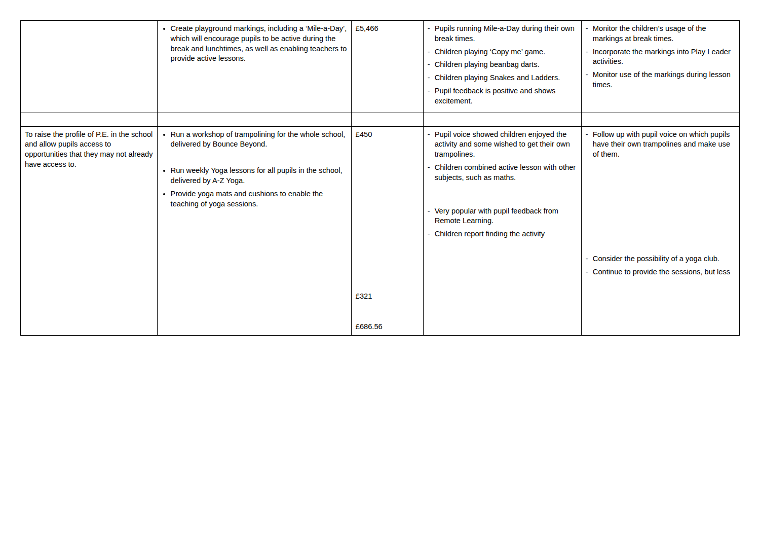| | Create playground markings, including a ‘Mile-a-Day’, which will encourage pupils to be active during the break and lunchtimes, as well as enabling teachers to provide active lessons. | £5,466 | Pupils running Mile-a-Day during their own break times. Children playing ‘Copy me’ game. Children playing beanbag darts. Children playing Snakes and Ladders. Pupil feedback is positive and shows excitement. | Monitor the children’s usage of the markings at break times. Incorporate the markings into Play Leader activities. Monitor use of the markings during lesson times. |
| To raise the profile of P.E. in the school and allow pupils access to opportunities that they may not already have access to. | Run a workshop of trampolining for the whole school, delivered by Bounce Beyond. Run weekly Yoga lessons for all pupils in the school, delivered by A-Z Yoga. Provide yoga mats and cushions to enable the teaching of yoga sessions. | £450 £321 £686.56 | Pupil voice showed children enjoyed the activity and some wished to get their own trampolines. Children combined active lesson with other subjects, such as maths. Very popular with pupil feedback from Remote Learning. Children report finding the activity | Follow up with pupil voice on which pupils have their own trampolines and make use of them. Consider the possibility of a yoga club. Continue to provide the sessions, but less |